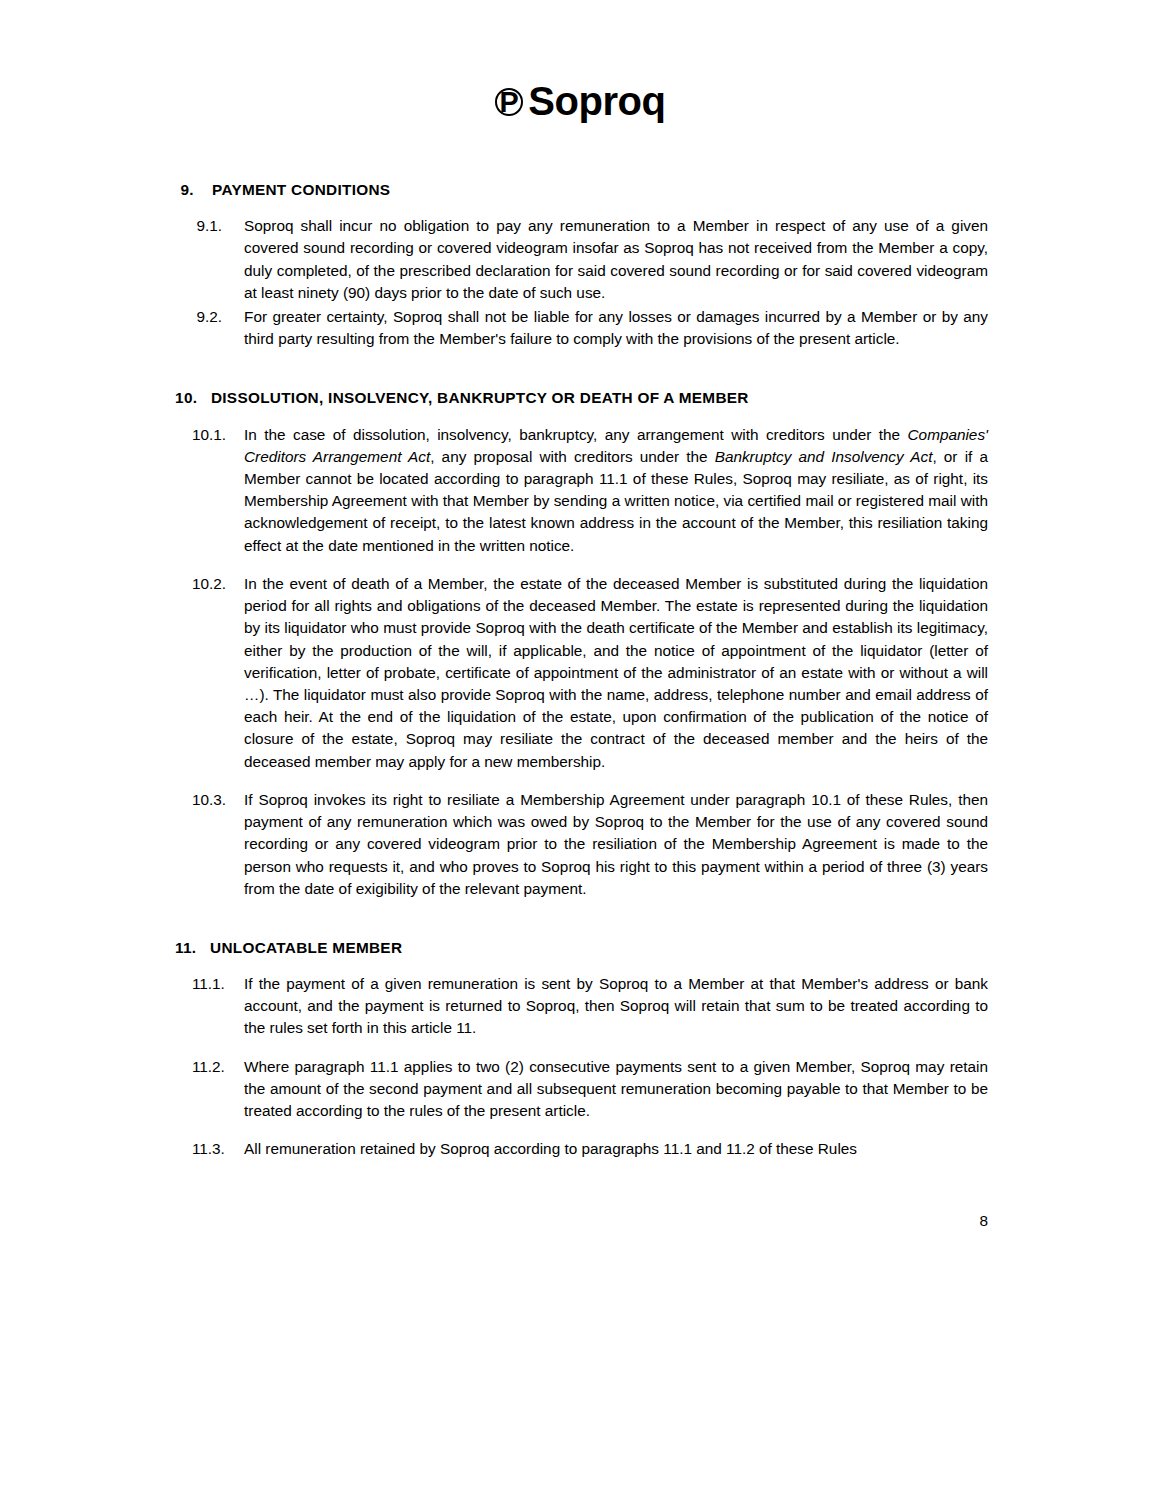PSoproq
9. PAYMENT CONDITIONS
9.1. Soproq shall incur no obligation to pay any remuneration to a Member in respect of any use of a given covered sound recording or covered videogram insofar as Soproq has not received from the Member a copy, duly completed, of the prescribed declaration for said covered sound recording or for said covered videogram at least ninety (90) days prior to the date of such use.
9.2. For greater certainty, Soproq shall not be liable for any losses or damages incurred by a Member or by any third party resulting from the Member's failure to comply with the provisions of the present article.
10. DISSOLUTION, INSOLVENCY, BANKRUPTCY OR DEATH OF A MEMBER
10.1. In the case of dissolution, insolvency, bankruptcy, any arrangement with creditors under the Companies' Creditors Arrangement Act, any proposal with creditors under the Bankruptcy and Insolvency Act, or if a Member cannot be located according to paragraph 11.1 of these Rules, Soproq may resiliate, as of right, its Membership Agreement with that Member by sending a written notice, via certified mail or registered mail with acknowledgement of receipt, to the latest known address in the account of the Member, this resiliation taking effect at the date mentioned in the written notice.
10.2. In the event of death of a Member, the estate of the deceased Member is substituted during the liquidation period for all rights and obligations of the deceased Member. The estate is represented during the liquidation by its liquidator who must provide Soproq with the death certificate of the Member and establish its legitimacy, either by the production of the will, if applicable, and the notice of appointment of the liquidator (letter of verification, letter of probate, certificate of appointment of the administrator of an estate with or without a will …). The liquidator must also provide Soproq with the name, address, telephone number and email address of each heir. At the end of the liquidation of the estate, upon confirmation of the publication of the notice of closure of the estate, Soproq may resiliate the contract of the deceased member and the heirs of the deceased member may apply for a new membership.
10.3. If Soproq invokes its right to resiliate a Membership Agreement under paragraph 10.1 of these Rules, then payment of any remuneration which was owed by Soproq to the Member for the use of any covered sound recording or any covered videogram prior to the resiliation of the Membership Agreement is made to the person who requests it, and who proves to Soproq his right to this payment within a period of three (3) years from the date of exigibility of the relevant payment.
11. UNLOCATABLE MEMBER
11.1. If the payment of a given remuneration is sent by Soproq to a Member at that Member's address or bank account, and the payment is returned to Soproq, then Soproq will retain that sum to be treated according to the rules set forth in this article 11.
11.2. Where paragraph 11.1 applies to two (2) consecutive payments sent to a given Member, Soproq may retain the amount of the second payment and all subsequent remuneration becoming payable to that Member to be treated according to the rules of the present article.
11.3. All remuneration retained by Soproq according to paragraphs 11.1 and 11.2 of these Rules
8